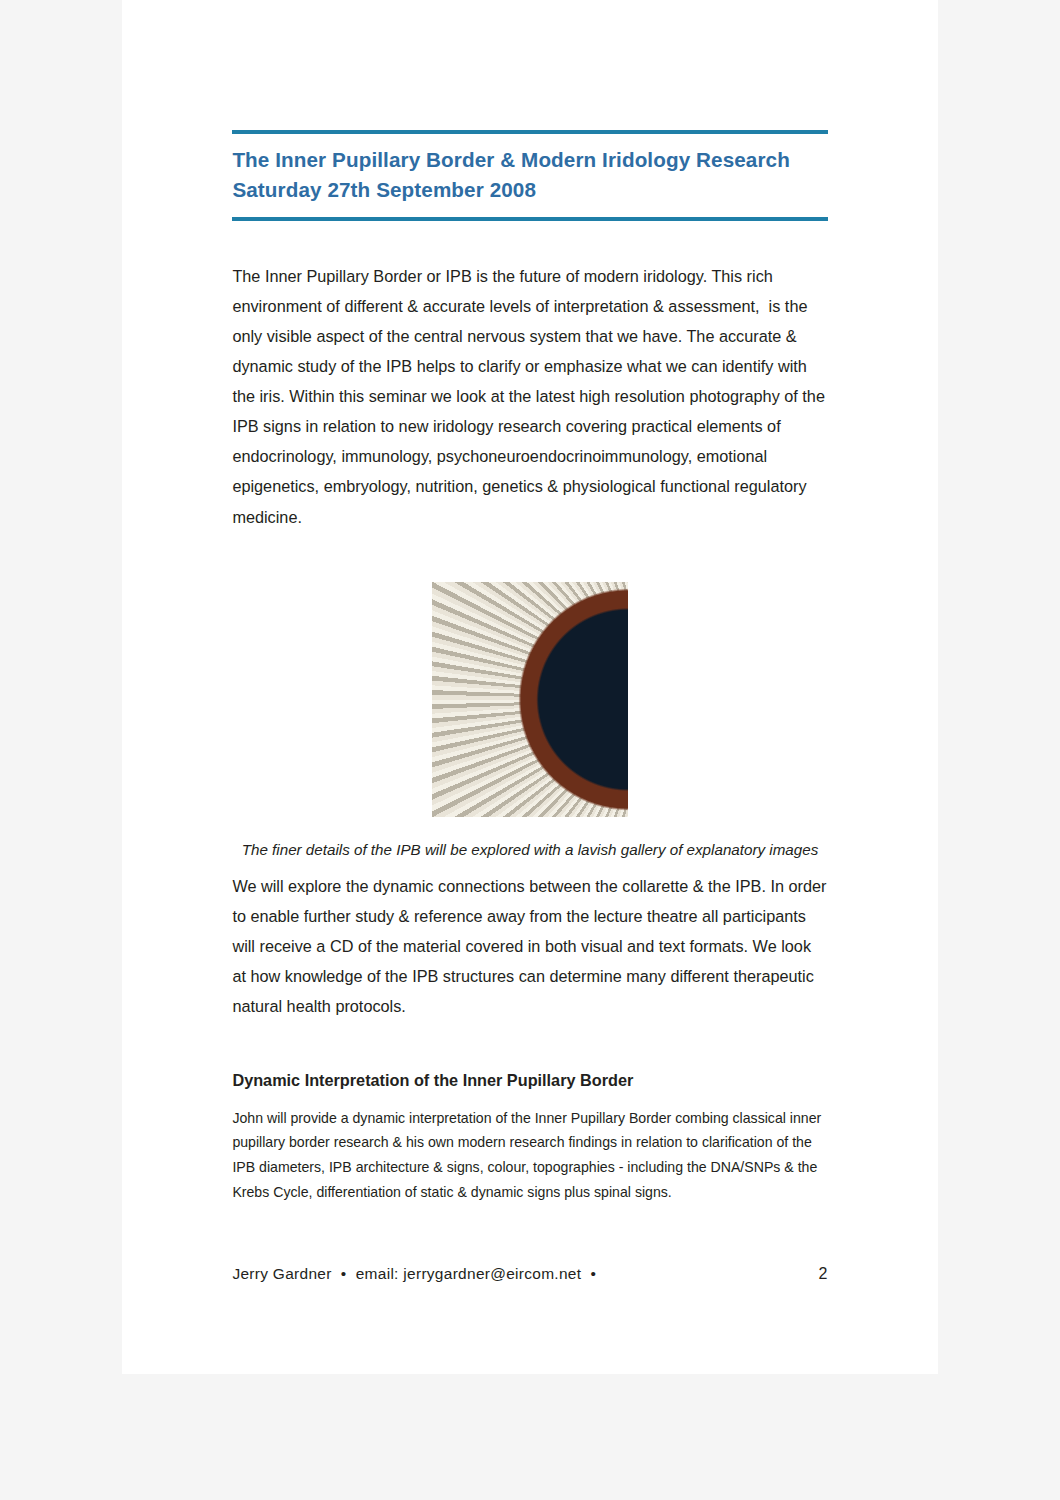The Inner Pupillary Border & Modern Iridology Research
Saturday 27th September 2008
The Inner Pupillary Border or IPB is the future of modern iridology. This rich environment of different & accurate levels of interpretation & assessment, is the only visible aspect of the central nervous system that we have. The accurate & dynamic study of the IPB helps to clarify or emphasize what we can identify with the iris. Within this seminar we look at the latest high resolution photography of the IPB signs in relation to new iridology research covering practical elements of endocrinology, immunology, psychoneuroendocrinoimmunology, emotional epigenetics, embryology, nutrition, genetics & physiological functional regulatory medicine.
The finer details of the IPB will be explored with a lavish gallery of explanatory images
We will explore the dynamic connections between the collarette & the IPB. In order to enable further study & reference away from the lecture theatre all participants will receive a CD of the material covered in both visual and text formats. We look at how knowledge of the IPB structures can determine many different therapeutic natural health protocols.
Dynamic Interpretation of the Inner Pupillary Border
John will provide a dynamic interpretation of the Inner Pupillary Border combing classical inner pupillary border research & his own modern research findings in relation to clarification of the IPB diameters, IPB architecture & signs, colour, topographies - including the DNA/SNPs & the Krebs Cycle, differentiation of static & dynamic signs plus spinal signs.
Jerry Gardner • email: jerrygardner@eircom.net • 2